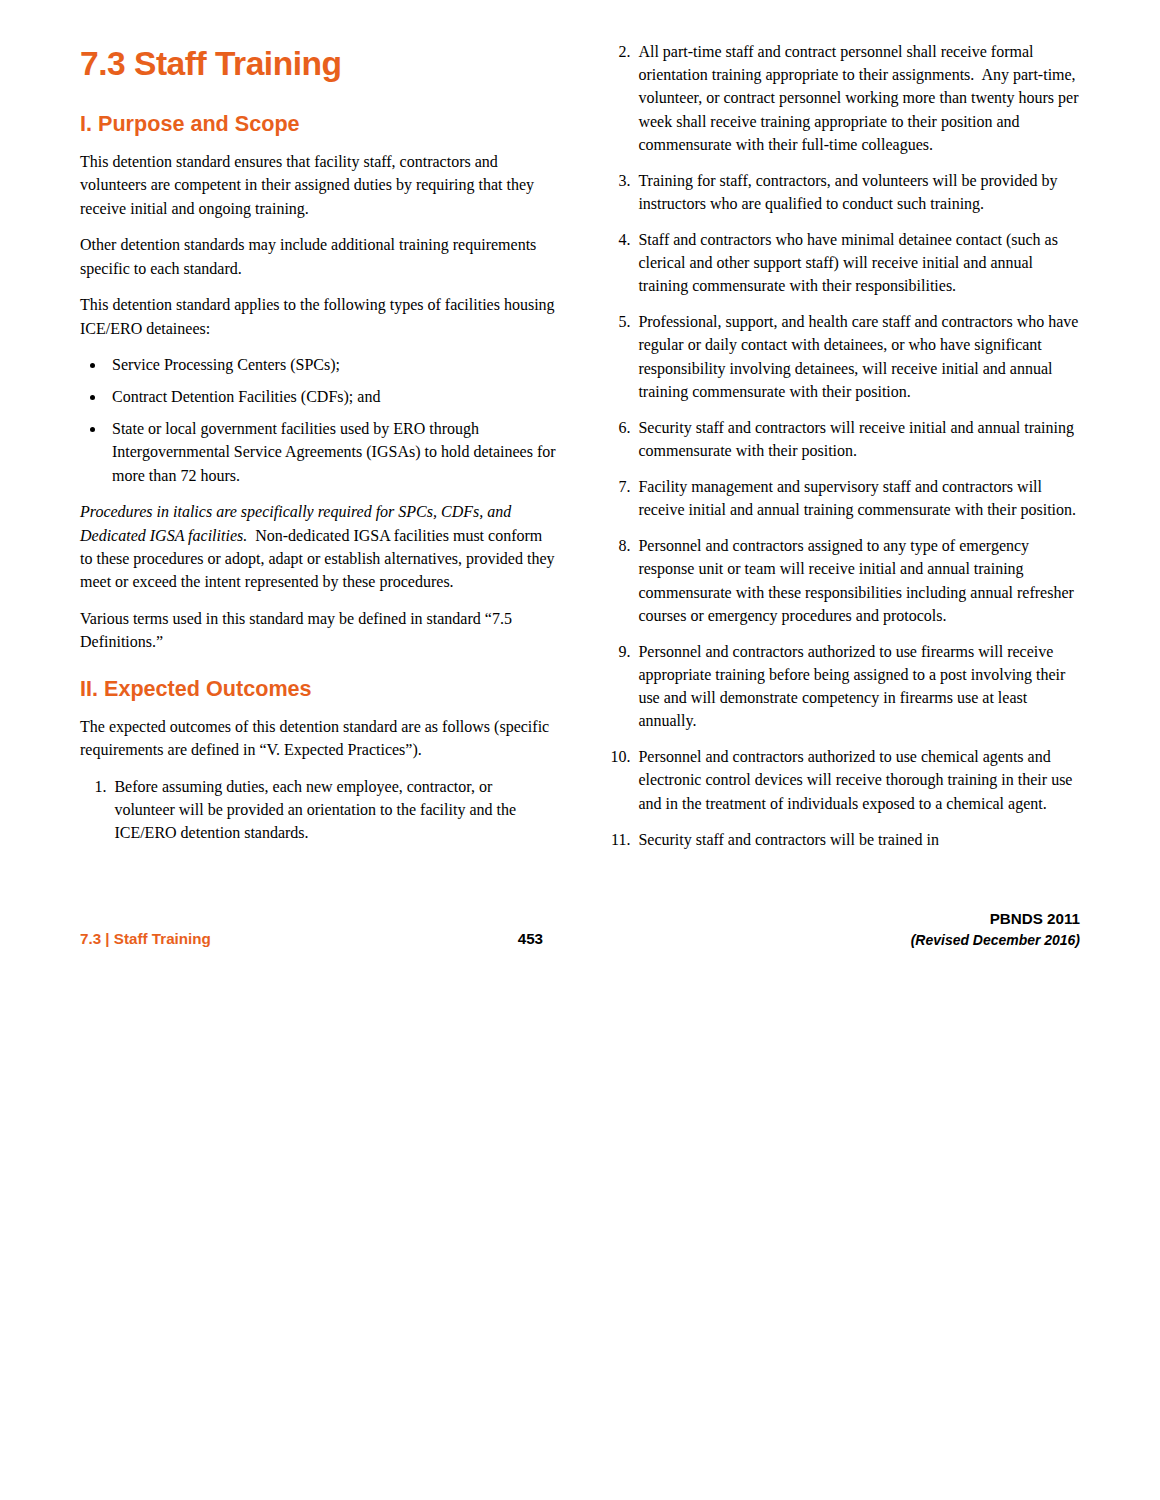7.3 Staff Training
I. Purpose and Scope
This detention standard ensures that facility staff, contractors and volunteers are competent in their assigned duties by requiring that they receive initial and ongoing training.
Other detention standards may include additional training requirements specific to each standard.
This detention standard applies to the following types of facilities housing ICE/ERO detainees:
Service Processing Centers (SPCs);
Contract Detention Facilities (CDFs); and
State or local government facilities used by ERO through Intergovernmental Service Agreements (IGSAs) to hold detainees for more than 72 hours.
Procedures in italics are specifically required for SPCs, CDFs, and Dedicated IGSA facilities. Non-dedicated IGSA facilities must conform to these procedures or adopt, adapt or establish alternatives, provided they meet or exceed the intent represented by these procedures.
Various terms used in this standard may be defined in standard “7.5 Definitions.”
II. Expected Outcomes
The expected outcomes of this detention standard are as follows (specific requirements are defined in “V. Expected Practices”).
Before assuming duties, each new employee, contractor, or volunteer will be provided an orientation to the facility and the ICE/ERO detention standards.
All part-time staff and contract personnel shall receive formal orientation training appropriate to their assignments. Any part-time, volunteer, or contract personnel working more than twenty hours per week shall receive training appropriate to their position and commensurate with their full-time colleagues.
Training for staff, contractors, and volunteers will be provided by instructors who are qualified to conduct such training.
Staff and contractors who have minimal detainee contact (such as clerical and other support staff) will receive initial and annual training commensurate with their responsibilities.
Professional, support, and health care staff and contractors who have regular or daily contact with detainees, or who have significant responsibility involving detainees, will receive initial and annual training commensurate with their position.
Security staff and contractors will receive initial and annual training commensurate with their position.
Facility management and supervisory staff and contractors will receive initial and annual training commensurate with their position.
Personnel and contractors assigned to any type of emergency response unit or team will receive initial and annual training commensurate with these responsibilities including annual refresher courses or emergency procedures and protocols.
Personnel and contractors authorized to use firearms will receive appropriate training before being assigned to a post involving their use and will demonstrate competency in firearms use at least annually.
Personnel and contractors authorized to use chemical agents and electronic control devices will receive thorough training in their use and in the treatment of individuals exposed to a chemical agent.
Security staff and contractors will be trained in
7.3 | Staff Training
453
PBNDS 2011 (Revised December 2016)